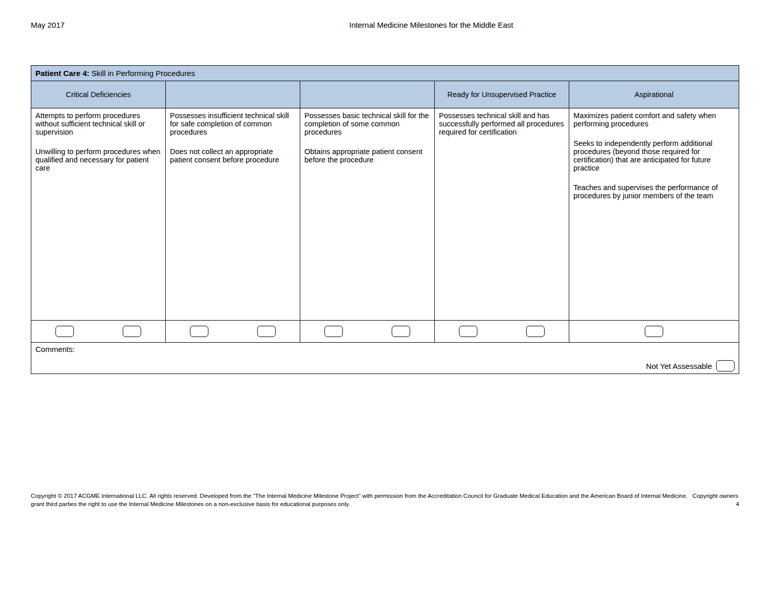May 2017
Internal Medicine Milestones for the Middle East
| Patient Care 4: Skill in Performing Procedures |
| Critical Deficiencies | | | Ready for Unsupervised Practice | Aspirational |
| Attempts to perform procedures without sufficient technical skill or supervision Unwilling to perform procedures when qualified and necessary for patient care | Possesses insufficient technical skill for safe completion of common procedures Does not collect an appropriate patient consent before procedure | Possesses basic technical skill for the completion of some common procedures Obtains appropriate patient consent before the procedure | Possesses technical skill and has successfully performed all procedures required for certification | Maximizes patient comfort and safety when performing procedures Seeks to independently perform additional procedures (beyond those required for certification) that are anticipated for future practice Teaches and supervises the performance of procedures by junior members of the team |
| Comments: Not Yet Assessable |
Copyright © 2017 ACGME International LLC. All rights reserved. Developed from the “The Internal Medicine Milestone Project” with permission from the Accreditation Council for Graduate Medical Education and the American Board of Internal Medicine. Copyright owners grant third parties the right to use the Internal Medicine Milestones on a non-exclusive basis for educational purposes only. 4